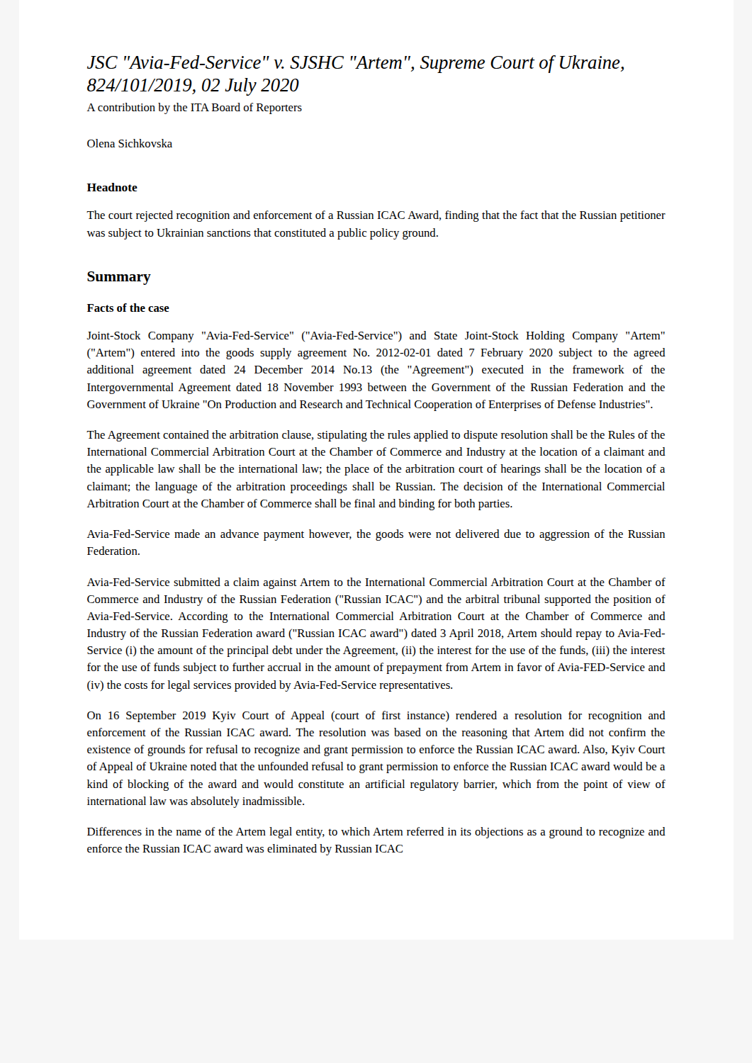JSC "Avia-Fed-Service" v. SJSHC "Artem", Supreme Court of Ukraine, 824/101/2019, 02 July 2020
A contribution by the ITA Board of Reporters
Olena Sichkovska
Headnote
The court rejected recognition and enforcement of a Russian ICAC Award, finding that the fact that the Russian petitioner was subject to Ukrainian sanctions that constituted a public policy ground.
Summary
Facts of the case
Joint-Stock Company "Avia-Fed-Service" ("Avia-Fed-Service") and State Joint-Stock Holding Company "Artem" ("Artem") entered into the goods supply agreement No. 2012-02-01 dated 7 February 2020 subject to the agreed additional agreement dated 24 December 2014 No.13 (the "Agreement") executed in the framework of the Intergovernmental Agreement dated 18 November 1993 between the Government of the Russian Federation and the Government of Ukraine "On Production and Research and Technical Cooperation of Enterprises of Defense Industries".
The Agreement contained the arbitration clause, stipulating the rules applied to dispute resolution shall be the Rules of the International Commercial Arbitration Court at the Chamber of Commerce and Industry at the location of a claimant and the applicable law shall be the international law; the place of the arbitration court of hearings shall be the location of a claimant; the language of the arbitration proceedings shall be Russian. The decision of the International Commercial Arbitration Court at the Chamber of Commerce shall be final and binding for both parties.
Avia-Fed-Service made an advance payment however, the goods were not delivered due to aggression of the Russian Federation.
Avia-Fed-Service submitted a claim against Artem to the International Commercial Arbitration Court at the Chamber of Commerce and Industry of the Russian Federation ("Russian ICAC") and the arbitral tribunal supported the position of Avia-Fed-Service. According to the International Commercial Arbitration Court at the Chamber of Commerce and Industry of the Russian Federation award ("Russian ICAC award") dated 3 April 2018, Artem should repay to Avia-Fed-Service (i) the amount of the principal debt under the Agreement, (ii) the interest for the use of the funds, (iii) the interest for the use of funds subject to further accrual in the amount of prepayment from Artem in favor of Avia-FED-Service and (iv) the costs for legal services provided by Avia-Fed-Service representatives.
On 16 September 2019 Kyiv Court of Appeal (court of first instance) rendered a resolution for recognition and enforcement of the Russian ICAC award. The resolution was based on the reasoning that Artem did not confirm the existence of grounds for refusal to recognize and grant permission to enforce the Russian ICAC award. Also, Kyiv Court of Appeal of Ukraine noted that the unfounded refusal to grant permission to enforce the Russian ICAC award would be a kind of blocking of the award and would constitute an artificial regulatory barrier, which from the point of view of international law was absolutely inadmissible.
Differences in the name of the Artem legal entity, to which Artem referred in its objections as a ground to recognize and enforce the Russian ICAC award was eliminated by Russian ICAC